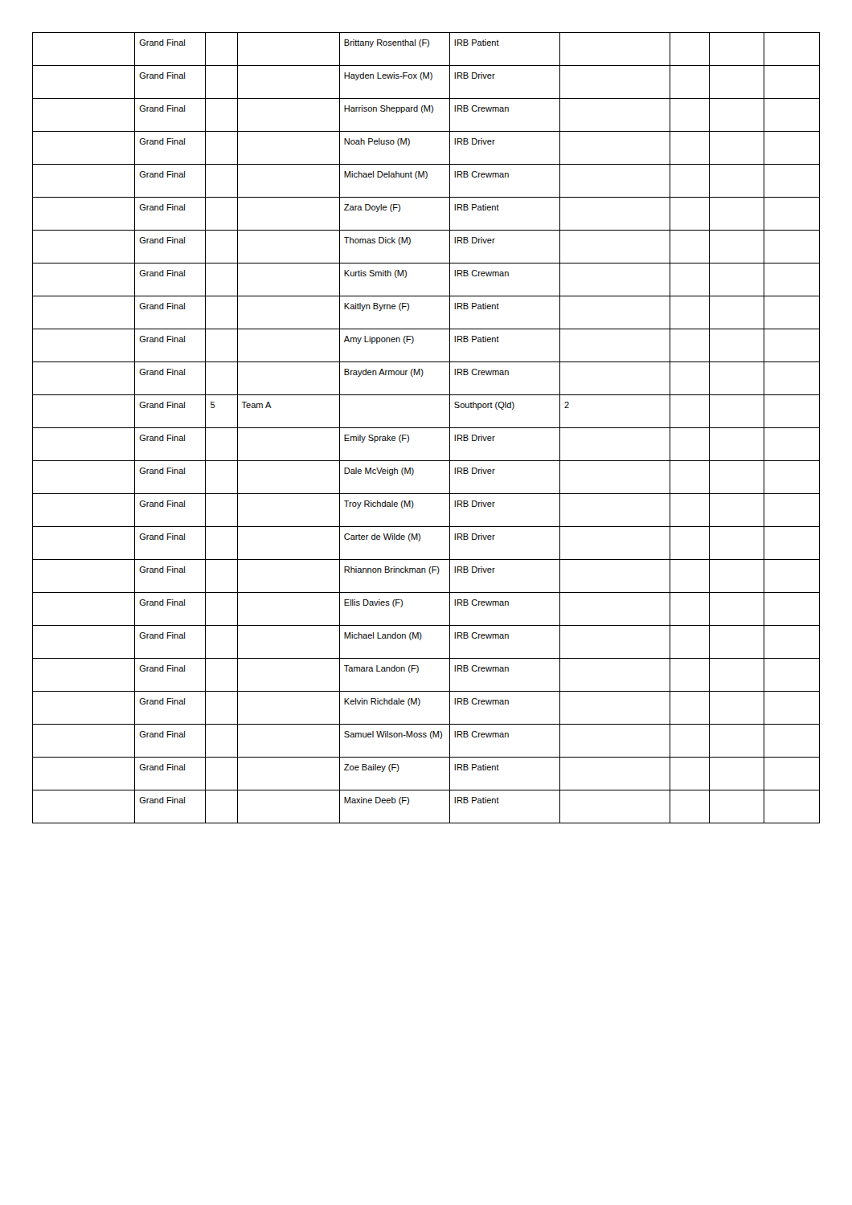| | Grand Final | | | Brittany Rosenthal (F) | IRB Patient | | | | |
| | Grand Final | | | Hayden Lewis-Fox (M) | IRB Driver | | | | |
| | Grand Final | | | Harrison Sheppard (M) | IRB Crewman | | | | |
| | Grand Final | | | Noah Peluso (M) | IRB Driver | | | | |
| | Grand Final | | | Michael Delahunt (M) | IRB Crewman | | | | |
| | Grand Final | | | Zara Doyle (F) | IRB Patient | | | | |
| | Grand Final | | | Thomas Dick (M) | IRB Driver | | | | |
| | Grand Final | | | Kurtis Smith (M) | IRB Crewman | | | | |
| | Grand Final | | | Kaitlyn Byrne (F) | IRB Patient | | | | |
| | Grand Final | | | Amy Lipponen (F) | IRB Patient | | | | |
| | Grand Final | | | Brayden Armour (M) | IRB Crewman | | | | |
| | Grand Final | 5 | Team A | | Southport (Qld) | 2 | | | |
| | Grand Final | | | Emily Sprake (F) | IRB Driver | | | | |
| | Grand Final | | | Dale McVeigh (M) | IRB Driver | | | | |
| | Grand Final | | | Troy Richdale (M) | IRB Driver | | | | |
| | Grand Final | | | Carter de Wilde (M) | IRB Driver | | | | |
| | Grand Final | | | Rhiannon Brinckman (F) | IRB Driver | | | | |
| | Grand Final | | | Ellis Davies (F) | IRB Crewman | | | | |
| | Grand Final | | | Michael Landon (M) | IRB Crewman | | | | |
| | Grand Final | | | Tamara Landon (F) | IRB Crewman | | | | |
| | Grand Final | | | Kelvin Richdale (M) | IRB Crewman | | | | |
| | Grand Final | | | Samuel Wilson-Moss (M) | IRB Crewman | | | | |
| | Grand Final | | | Zoe Bailey (F) | IRB Patient | | | | |
| | Grand Final | | | Maxine Deeb (F) | IRB Patient | | | | |